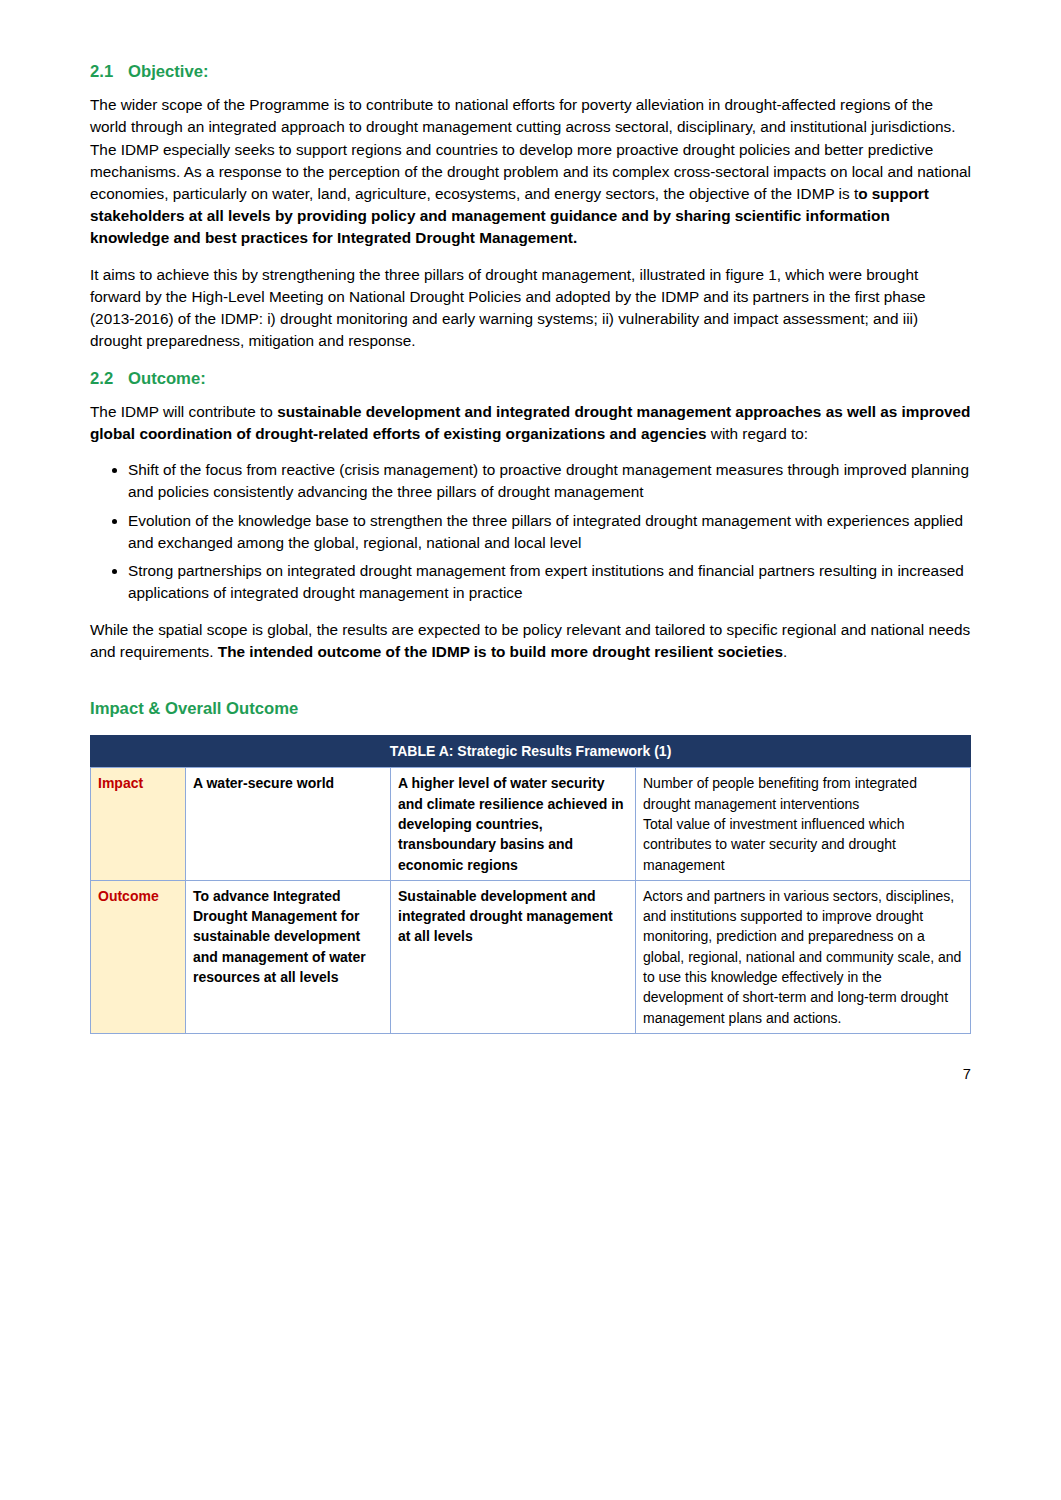2.1 Objective:
The wider scope of the Programme is to contribute to national efforts for poverty alleviation in drought-affected regions of the world through an integrated approach to drought management cutting across sectoral, disciplinary, and institutional jurisdictions. The IDMP especially seeks to support regions and countries to develop more proactive drought policies and better predictive mechanisms. As a response to the perception of the drought problem and its complex cross-sectoral impacts on local and national economies, particularly on water, land, agriculture, ecosystems, and energy sectors, the objective of the IDMP is to support stakeholders at all levels by providing policy and management guidance and by sharing scientific information knowledge and best practices for Integrated Drought Management.
It aims to achieve this by strengthening the three pillars of drought management, illustrated in figure 1, which were brought forward by the High-Level Meeting on National Drought Policies and adopted by the IDMP and its partners in the first phase (2013-2016) of the IDMP: i) drought monitoring and early warning systems; ii) vulnerability and impact assessment; and iii) drought preparedness, mitigation and response.
2.2 Outcome:
The IDMP will contribute to sustainable development and integrated drought management approaches as well as improved global coordination of drought-related efforts of existing organizations and agencies with regard to:
Shift of the focus from reactive (crisis management) to proactive drought management measures through improved planning and policies consistently advancing the three pillars of drought management
Evolution of the knowledge base to strengthen the three pillars of integrated drought management with experiences applied and exchanged among the global, regional, national and local level
Strong partnerships on integrated drought management from expert institutions and financial partners resulting in increased applications of integrated drought management in practice
While the spatial scope is global, the results are expected to be policy relevant and tailored to specific regional and national needs and requirements. The intended outcome of the IDMP is to build more drought resilient societies.
Impact & Overall Outcome
TABLE A: Strategic Results Framework (1)
| Impact | A water-secure world | A higher level of water security and climate resilience achieved in developing countries, transboundary basins and economic regions | Number of people benefiting from integrated drought management interventions Total value of investment influenced which contributes to water security and drought management |
| Outcome | To advance Integrated Drought Management for sustainable development and management of water resources at all levels | Sustainable development and integrated drought management at all levels | Actors and partners in various sectors, disciplines, and institutions supported to improve drought monitoring, prediction and preparedness on a global, regional, national and community scale, and to use this knowledge effectively in the development of short-term and long-term drought management plans and actions. |
7